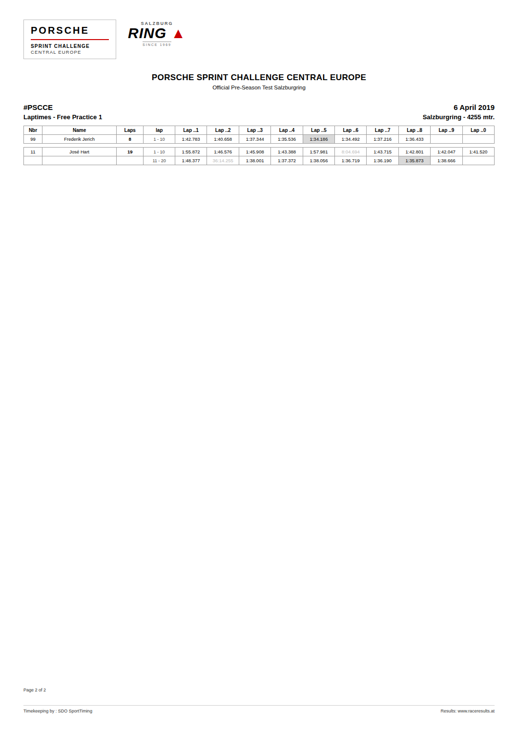PORSCHE
SPRINT CHALLENGE
CENTRAL EUROPE
SALZBURG
RING ▲
SINCE 1969
PORSCHE SPRINT CHALLENGE CENTRAL EUROPE
Official Pre-Season Test Salzburgring
#PSCCE
Laptimes - Free Practice 1
6 April 2019
Salzburgring - 4255 mtr.
| Nbr | Name | Laps | lap | Lap ..1 | Lap ..2 | Lap ..3 | Lap ..4 | Lap ..5 | Lap ..6 | Lap ..7 | Lap ..8 | Lap ..9 | Lap ..0 |
| --- | --- | --- | --- | --- | --- | --- | --- | --- | --- | --- | --- | --- | --- |
| 99 | Frederik Jerich | 8 | 1 - 10 | 1:42.783 | 1:40.658 | 1:37.344 | 1:35.536 | 1:34.186 | 1:34.492 | 1:37.216 | 1:36.433 | | |
| 11 | José Hart | 19 | 1 - 10 | 1:55.872 | 1:46.576 | 1:45.908 | 1:43.388 | 1:57.981 | 8:04.694 | 1:43.715 | 1:42.801 | 1:42.047 | 1:41.520 |
| | | | 11 - 20 | 1:48.377 | 36:14.255 | 1:38.001 | 1:37.372 | 1:38.056 | 1:36.719 | 1:36.190 | 1:35.873 | 1:38.666 | |
Page 2 of 2
Timekeeping by : SDO SportTiming
Results: www.raceresults.at